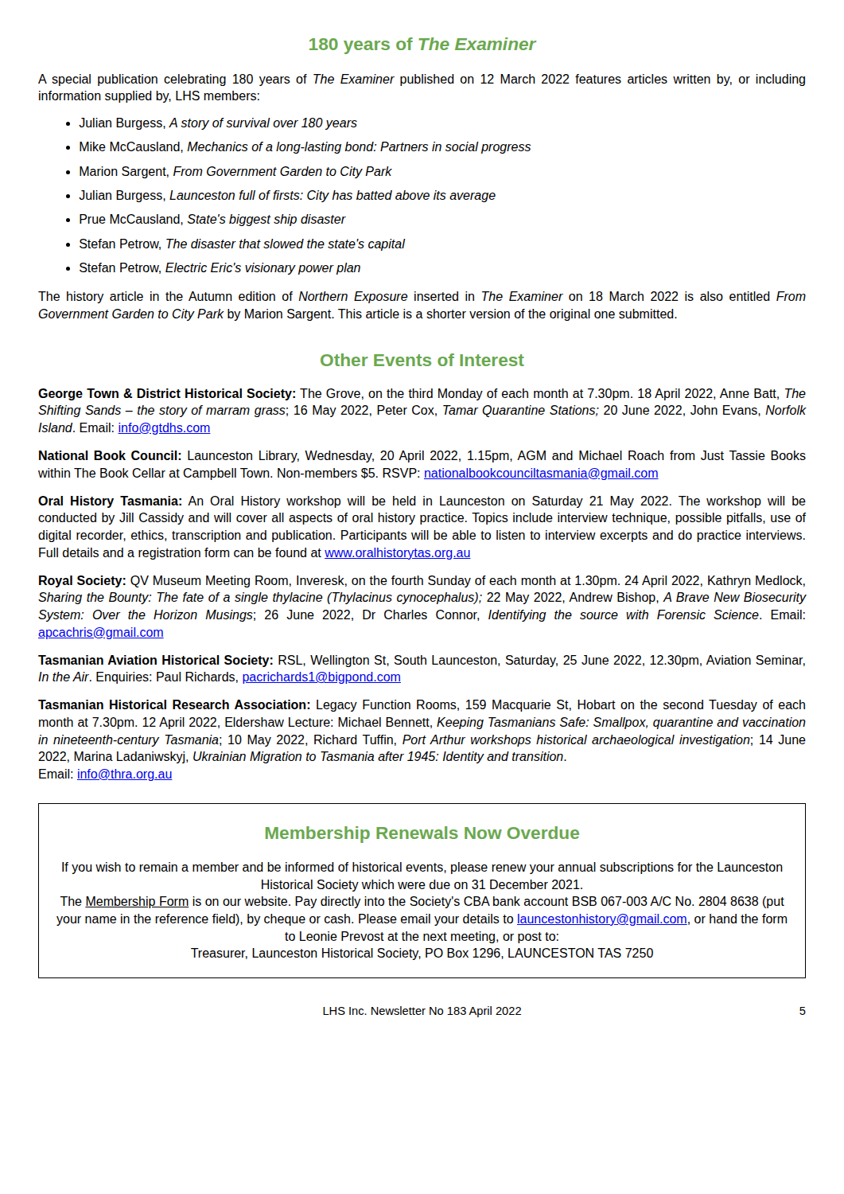180 years of The Examiner
A special publication celebrating 180 years of The Examiner published on 12 March 2022 features articles written by, or including information supplied by, LHS members:
Julian Burgess, A story of survival over 180 years
Mike McCausland, Mechanics of a long-lasting bond: Partners in social progress
Marion Sargent, From Government Garden to City Park
Julian Burgess, Launceston full of firsts: City has batted above its average
Prue McCausland, State's biggest ship disaster
Stefan Petrow, The disaster that slowed the state's capital
Stefan Petrow, Electric Eric's visionary power plan
The history article in the Autumn edition of Northern Exposure inserted in The Examiner on 18 March 2022 is also entitled From Government Garden to City Park by Marion Sargent. This article is a shorter version of the original one submitted.
Other Events of Interest
George Town & District Historical Society: The Grove, on the third Monday of each month at 7.30pm. 18 April 2022, Anne Batt, The Shifting Sands – the story of marram grass; 16 May 2022, Peter Cox, Tamar Quarantine Stations; 20 June 2022, John Evans, Norfolk Island. Email: info@gtdhs.com
National Book Council: Launceston Library, Wednesday, 20 April 2022, 1.15pm, AGM and Michael Roach from Just Tassie Books within The Book Cellar at Campbell Town. Non-members $5. RSVP: nationalbookcounciltasmania@gmail.com
Oral History Tasmania: An Oral History workshop will be held in Launceston on Saturday 21 May 2022. The workshop will be conducted by Jill Cassidy and will cover all aspects of oral history practice. Topics include interview technique, possible pitfalls, use of digital recorder, ethics, transcription and publication. Participants will be able to listen to interview excerpts and do practice interviews. Full details and a registration form can be found at www.oralhistorytas.org.au
Royal Society: QV Museum Meeting Room, Inveresk, on the fourth Sunday of each month at 1.30pm. 24 April 2022, Kathryn Medlock, Sharing the Bounty: The fate of a single thylacine (Thylacinus cynocephalus); 22 May 2022, Andrew Bishop, A Brave New Biosecurity System: Over the Horizon Musings; 26 June 2022, Dr Charles Connor, Identifying the source with Forensic Science. Email: apcachris@gmail.com
Tasmanian Aviation Historical Society: RSL, Wellington St, South Launceston, Saturday, 25 June 2022, 12.30pm, Aviation Seminar, In the Air. Enquiries: Paul Richards, pacrichards1@bigpond.com
Tasmanian Historical Research Association: Legacy Function Rooms, 159 Macquarie St, Hobart on the second Tuesday of each month at 7.30pm. 12 April 2022, Eldershaw Lecture: Michael Bennett, Keeping Tasmanians Safe: Smallpox, quarantine and vaccination in nineteenth-century Tasmania; 10 May 2022, Richard Tuffin, Port Arthur workshops historical archaeological investigation; 14 June 2022, Marina Ladaniwskyj, Ukrainian Migration to Tasmania after 1945: Identity and transition.
Email: info@thra.org.au
Membership Renewals Now Overdue
If you wish to remain a member and be informed of historical events, please renew your annual subscriptions for the Launceston Historical Society which were due on 31 December 2021.
The Membership Form is on our website. Pay directly into the Society's CBA bank account BSB 067-003 A/C No. 2804 8638 (put your name in the reference field), by cheque or cash. Please email your details to launcestonhistory@gmail.com, or hand the form to Leonie Prevost at the next meeting, or post to:
Treasurer, Launceston Historical Society, PO Box 1296, LAUNCESTON TAS 7250
LHS Inc. Newsletter No 183 April 2022 5